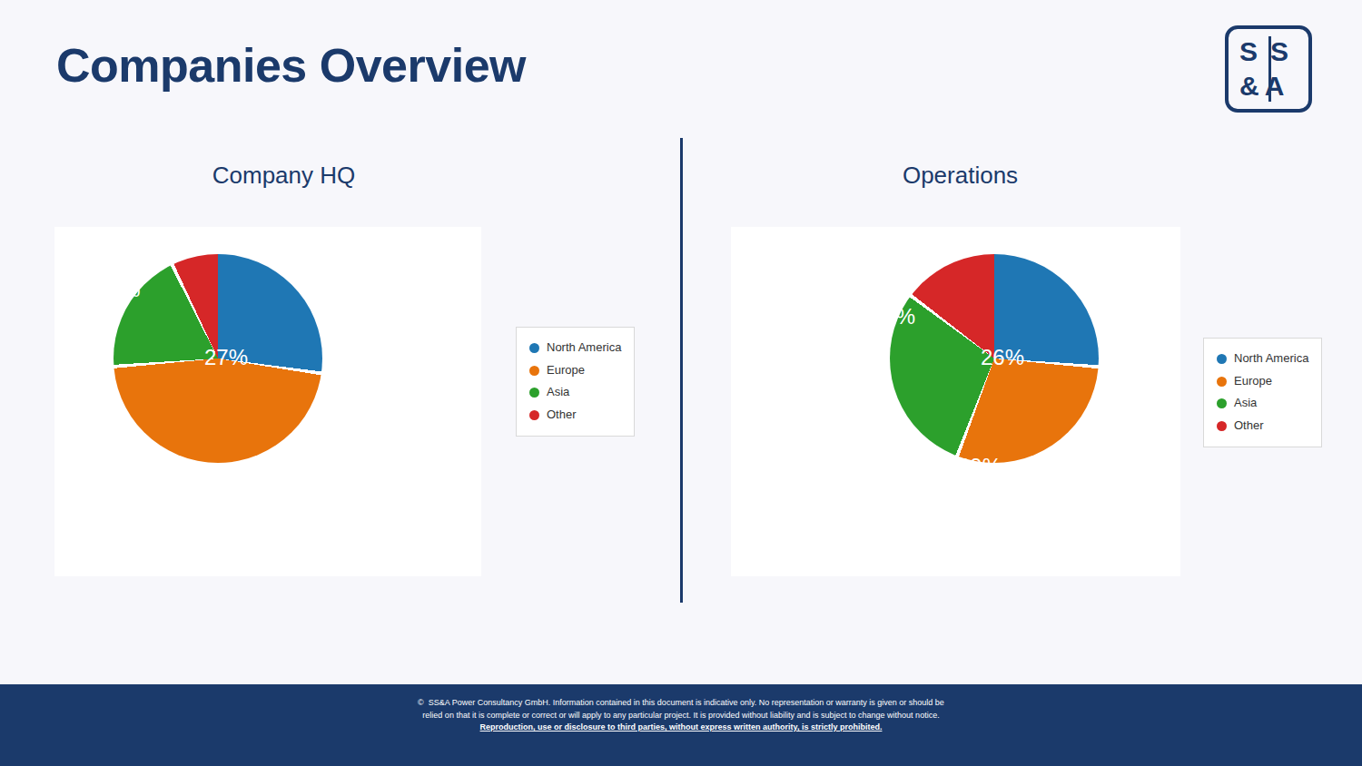Companies Overview
SS
&A
Company HQ
Operations
27% 46% 19% 8%
North America
Europe
Asia
Other
26% 29% 29% 15%
North America
Europe
Asia
Other
© SS&A Power Consultancy GmbH. Information contained in this document is indicative only. No representation or warranty is given or should be
relied on that it is complete or correct or will apply to any particular project. It is provided without liability and is subject to change without notice.
Reproduction, use or disclosure to third parties, without express written authority, is strictly prohibited.